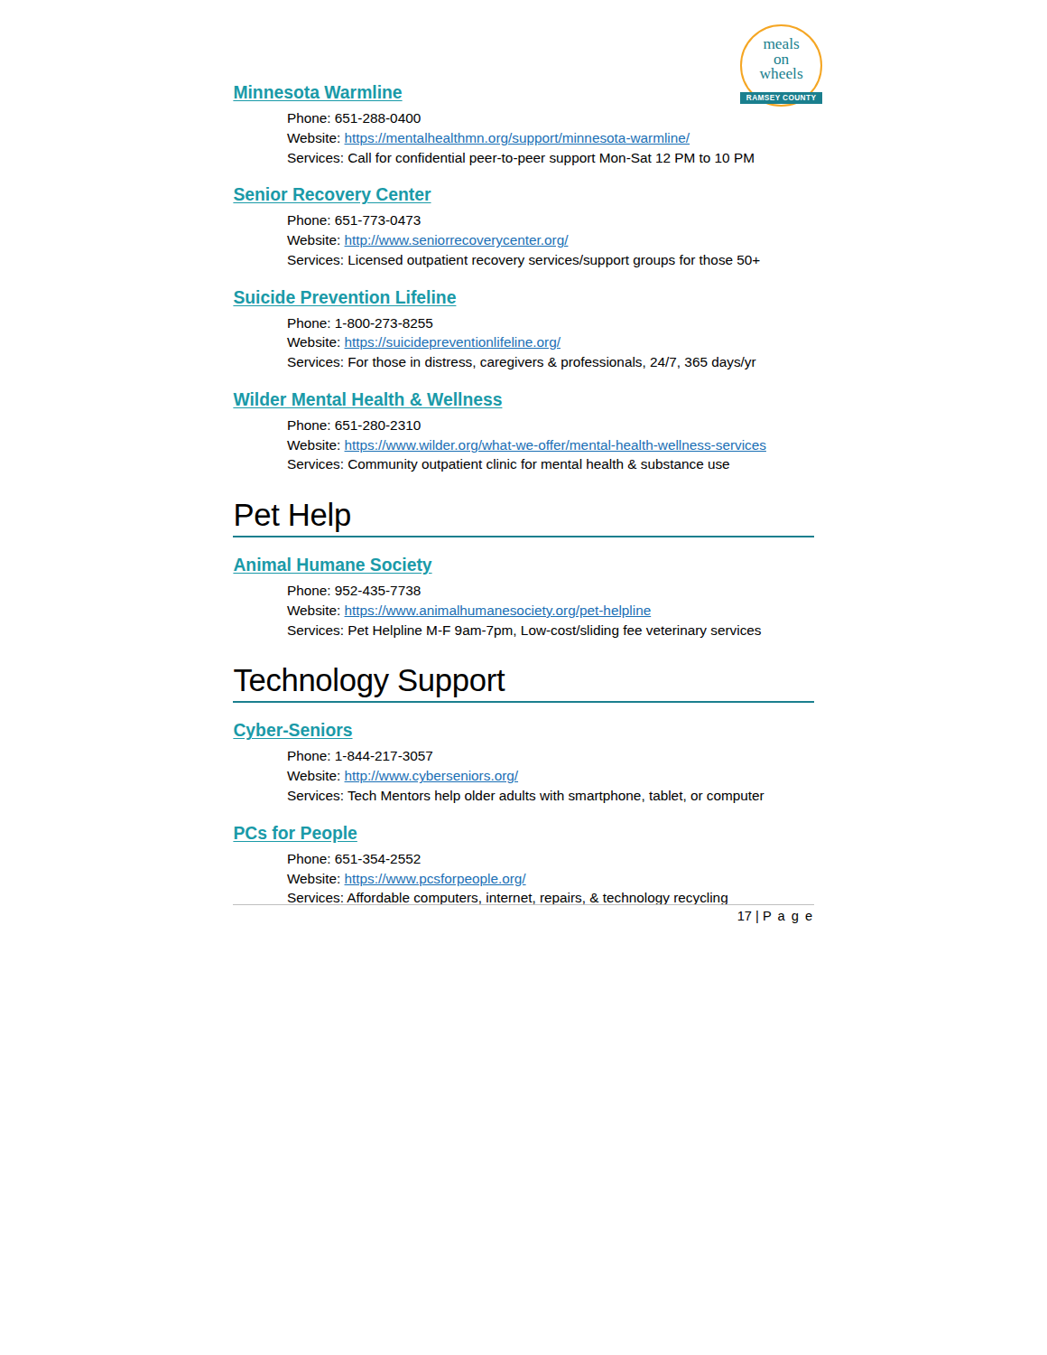meals
on
wheels
RAMSEY COUNTY
Minnesota Warmline
Phone: 651-288-0400
Website: https://mentalhealthmn.org/support/minnesota-warmline/
Services: Call for confidential peer-to-peer support Mon-Sat 12 PM to 10 PM
Senior Recovery Center
Phone: 651-773-0473
Website: http://www.seniorrecoverycenter.org/
Services: Licensed outpatient recovery services/support groups for those 50+
Suicide Prevention Lifeline
Phone: 1-800-273-8255
Website: https://suicidepreventionlifeline.org/
Services: For those in distress, caregivers & professionals, 24/7, 365 days/yr
Wilder Mental Health & Wellness
Phone: 651-280-2310
Website: https://www.wilder.org/what-we-offer/mental-health-wellness-services
Services: Community outpatient clinic for mental health & substance use
Pet Help
Animal Humane Society
Phone: 952-435-7738
Website: https://www.animalhumanesociety.org/pet-helpline
Services: Pet Helpline M-F 9am-7pm, Low-cost/sliding fee veterinary services
Technology Support
Cyber-Seniors
Phone: 1-844-217-3057
Website: http://www.cyberseniors.org/
Services: Tech Mentors help older adults with smartphone, tablet, or computer
PCs for People
Phone: 651-354-2552
Website: https://www.pcsforpeople.org/
Services: Affordable computers, internet, repairs, & technology recycling
17 | P a g e